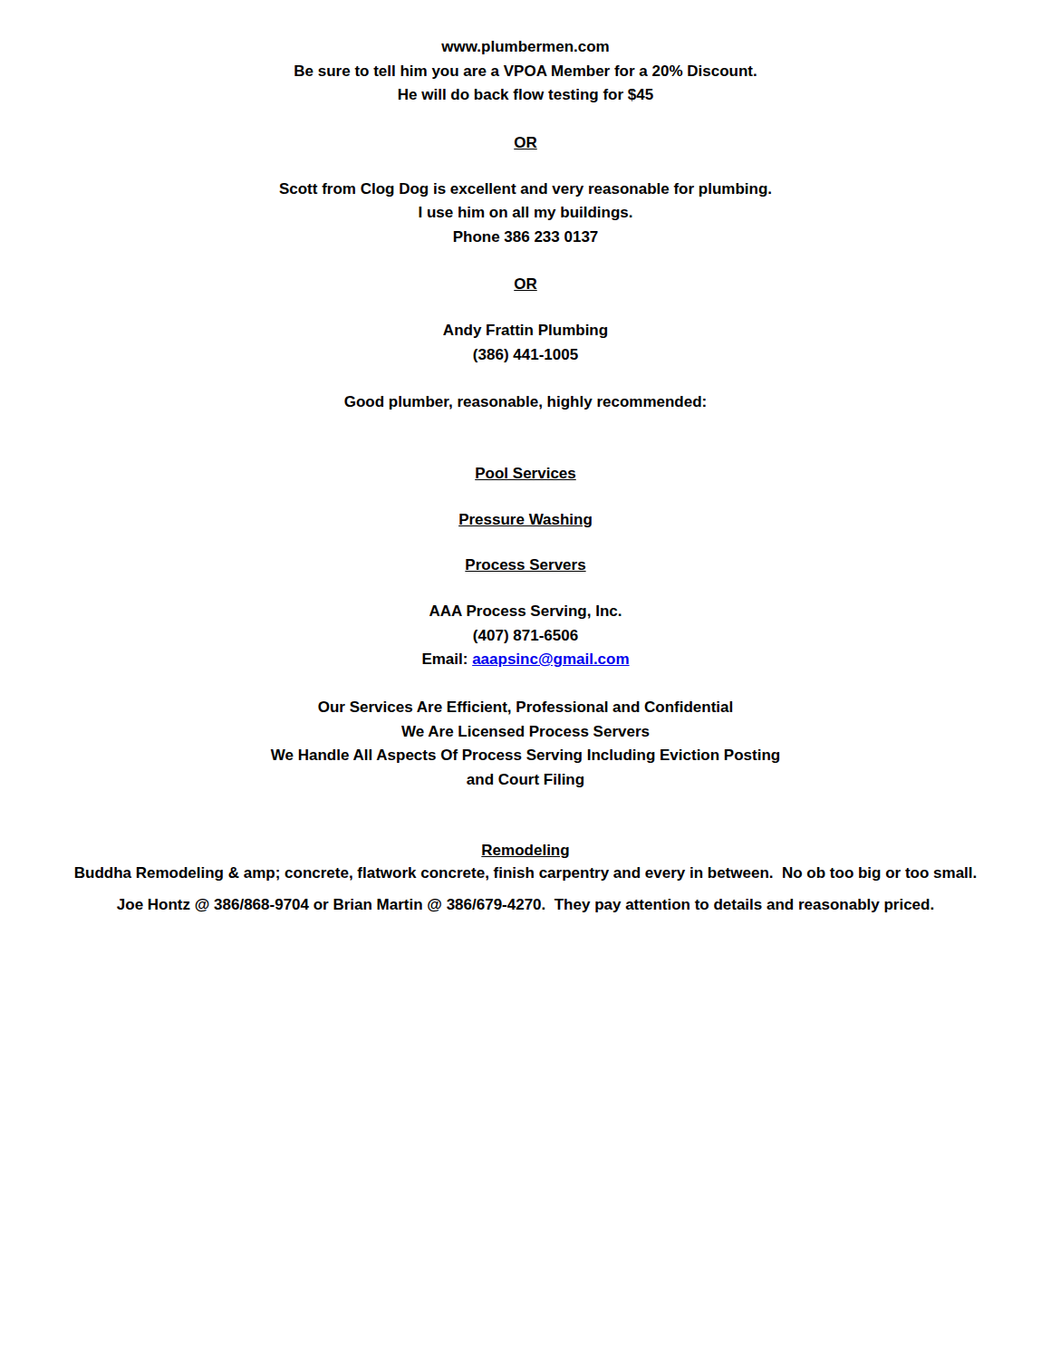www.plumbermen.com
Be sure to tell him you are a VPOA Member for a 20% Discount.
He will do back flow testing for $45
OR
Scott from Clog Dog is excellent and very reasonable for plumbing.
I use him on all my buildings.
Phone 386 233 0137
OR
Andy Frattin Plumbing
(386) 441-1005
Good plumber, reasonable, highly recommended:
Pool Services
Pressure Washing
Process Servers
AAA Process Serving, Inc.
(407) 871-6506
Email: aaapsinc@gmail.com
Our Services Are Efficient, Professional and Confidential
We Are Licensed Process Servers
We Handle All Aspects Of Process Serving Including Eviction Posting
and Court Filing
Remodeling
Buddha Remodeling & amp; concrete, flatwork concrete, finish carpentry and every in between. No ob too big or too small.
Joe Hontz @ 386/868-9704 or Brian Martin @ 386/679-4270. They pay attention to details and reasonably priced.